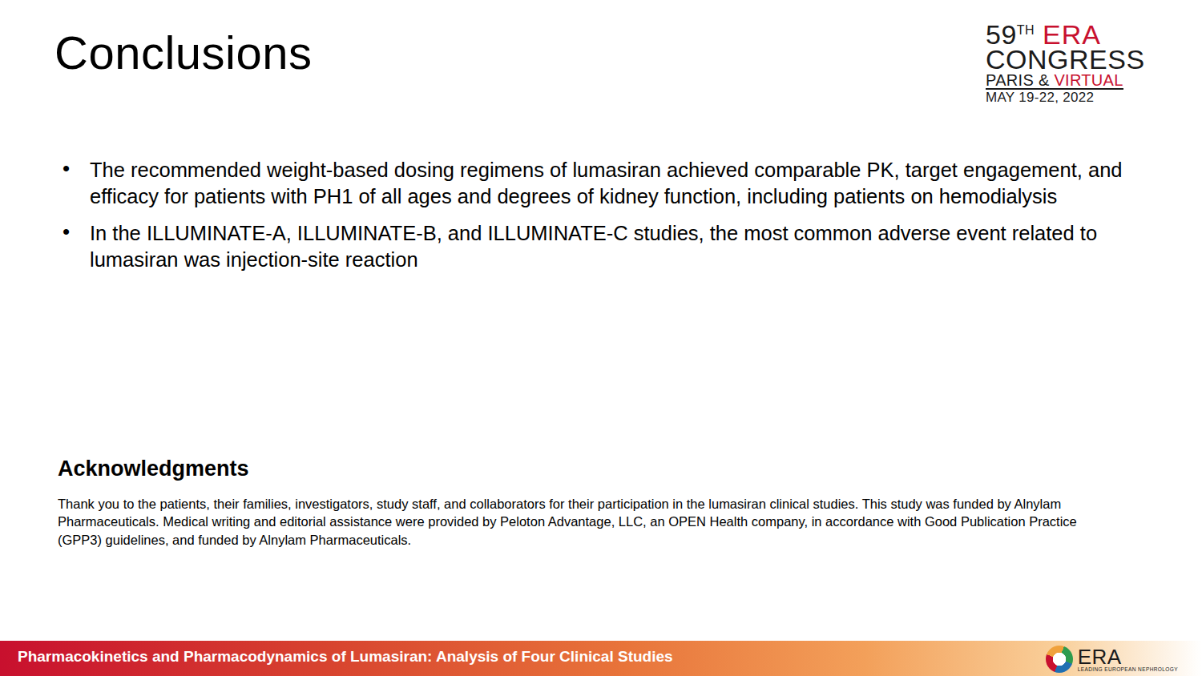Conclusions
59 TH ERA
CONGRESS
PARIS & VIRTUAL
MAY 19-22, 2022
The recommended weight-based dosing regimens of lumasiran achieved comparable PK, target engagement, and efficacy for patients with PH1 of all ages and degrees of kidney function, including patients on hemodialysis
In the ILLUMINATE-A, ILLUMINATE-B, and ILLUMINATE-C studies, the most common adverse event related to lumasiran was injection-site reaction
Acknowledgments
Thank you to the patients, their families, investigators, study staff, and collaborators for their participation in the lumasiran clinical studies. This study was funded by Alnylam Pharmaceuticals. Medical writing and editorial assistance were provided by Peloton Advantage, LLC, an OPEN Health company, in accordance with Good Publication Practice (GPP3) guidelines, and funded by Alnylam Pharmaceuticals.
Pharmacokinetics and Pharmacodynamics of Lumasiran: Analysis of Four Clinical Studies
ERA Leading European Nephrology